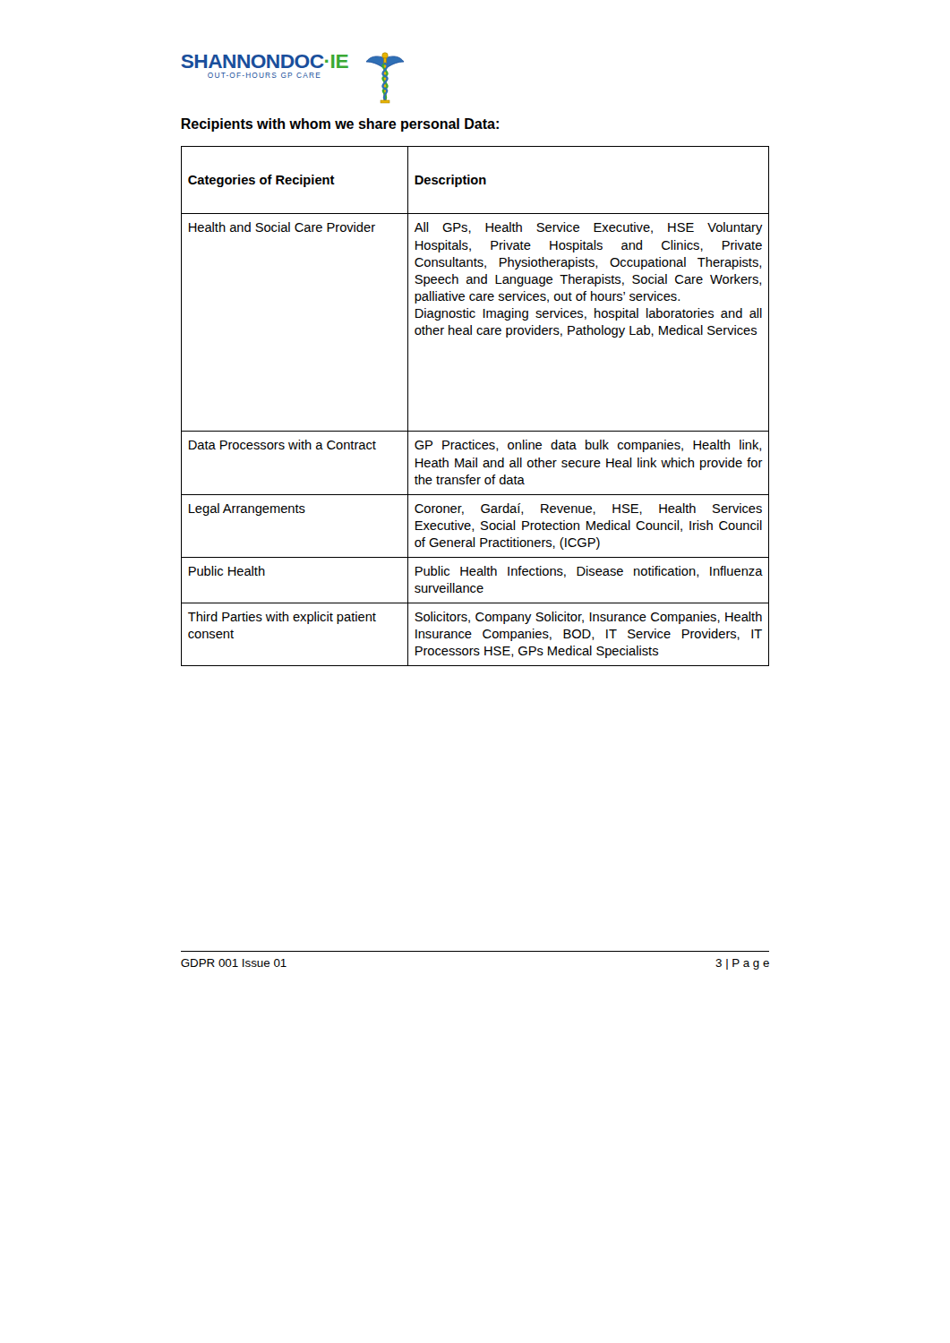SHANNONDOC·IE
OUT-OF-HOURS GP CARE
Recipients with whom we share personal Data:
| Categories of Recipient | Description |
| --- | --- |
| Health and Social Care Provider | All GPs, Health Service Executive, HSE Voluntary Hospitals, Private Hospitals and Clinics, Private Consultants, Physiotherapists, Occupational Therapists, Speech and Language Therapists, Social Care Workers, palliative care services, out of hours’ services. Diagnostic Imaging services, hospital laboratories and all other heal care providers, Pathology Lab, Medical Services |
| Data Processors with a Contract | GP Practices, online data bulk companies, Health link, Heath Mail and all other secure Heal link which provide for the transfer of data |
| Legal Arrangements | Coroner, Gardaí, Revenue, HSE, Health Services Executive, Social Protection Medical Council, Irish Council of General Practitioners, (ICGP) |
| Public Health | Public Health Infections, Disease notification, Influenza surveillance |
| Third Parties with explicit patient consent | Solicitors, Company Solicitor, Insurance Companies, Health Insurance Companies, BOD, IT Service Providers, IT Processors HSE, GPs Medical Specialists |
GDPR 001 Issue 01
3 | P a g e